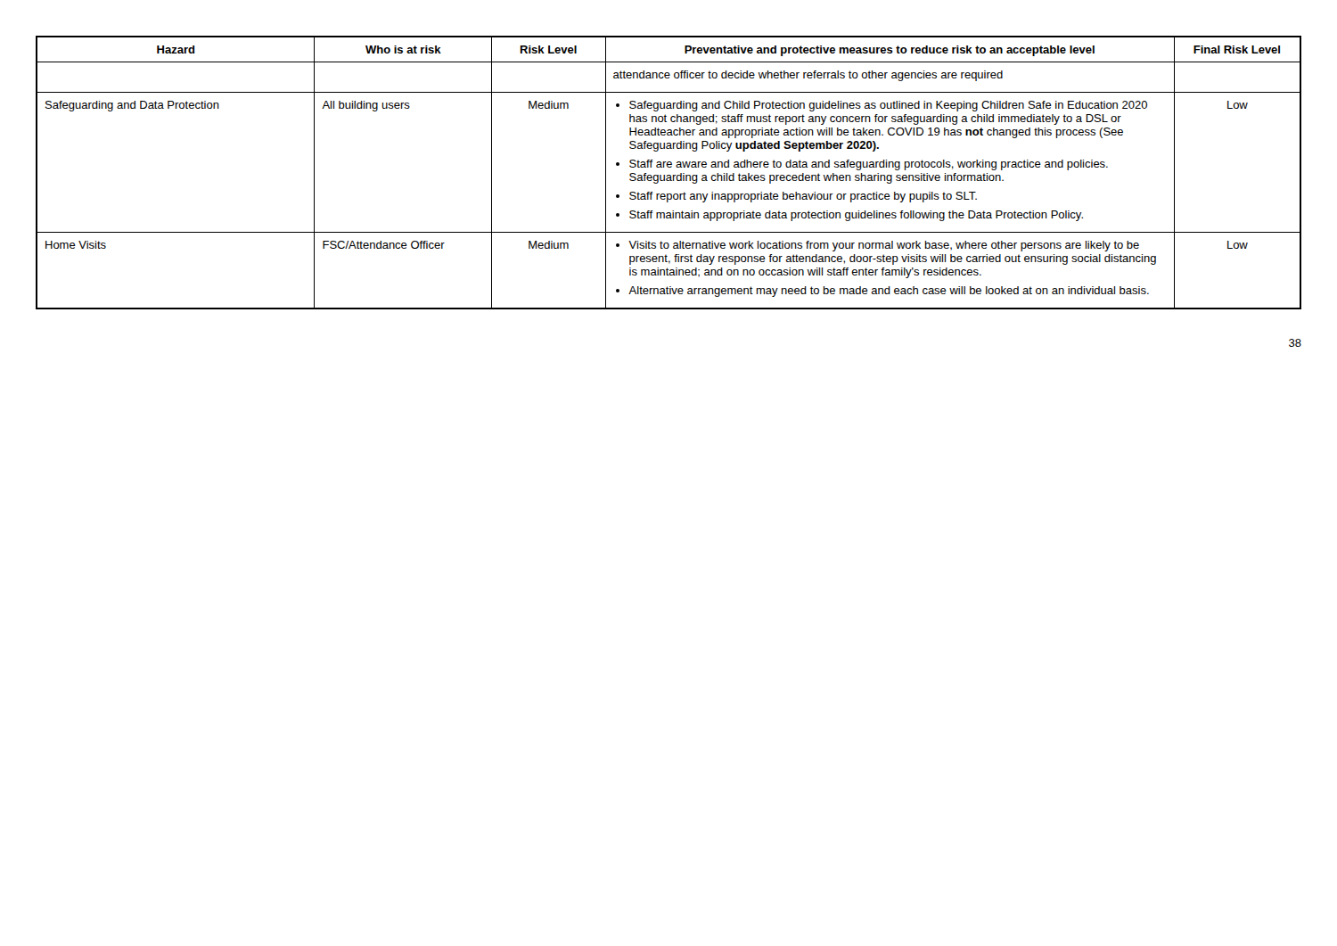| Hazard | Who is at risk | Risk Level | Preventative and protective measures to reduce risk to an acceptable level | Final Risk Level |
| --- | --- | --- | --- | --- |
| | | | attendance officer to decide whether referrals to other agencies are required | |
| Safeguarding and Data Protection | All building users | Medium | Safeguarding and Child Protection guidelines as outlined in Keeping Children Safe in Education 2020 has not changed; staff must report any concern for safeguarding a child immediately to a DSL or Headteacher and appropriate action will be taken. COVID 19 has not changed this process (See Safeguarding Policy updated September 2020). Staff are aware and adhere to data and safeguarding protocols, working practice and policies. Safeguarding a child takes precedent when sharing sensitive information. Staff report any inappropriate behaviour or practice by pupils to SLT. Staff maintain appropriate data protection guidelines following the Data Protection Policy. | Low |
| Home Visits | FSC/Attendance Officer | Medium | Visits to alternative work locations from your normal work base, where other persons are likely to be present, first day response for attendance, door-step visits will be carried out ensuring social distancing is maintained; and on no occasion will staff enter family's residences. Alternative arrangement may need to be made and each case will be looked at on an individual basis. | Low |
38